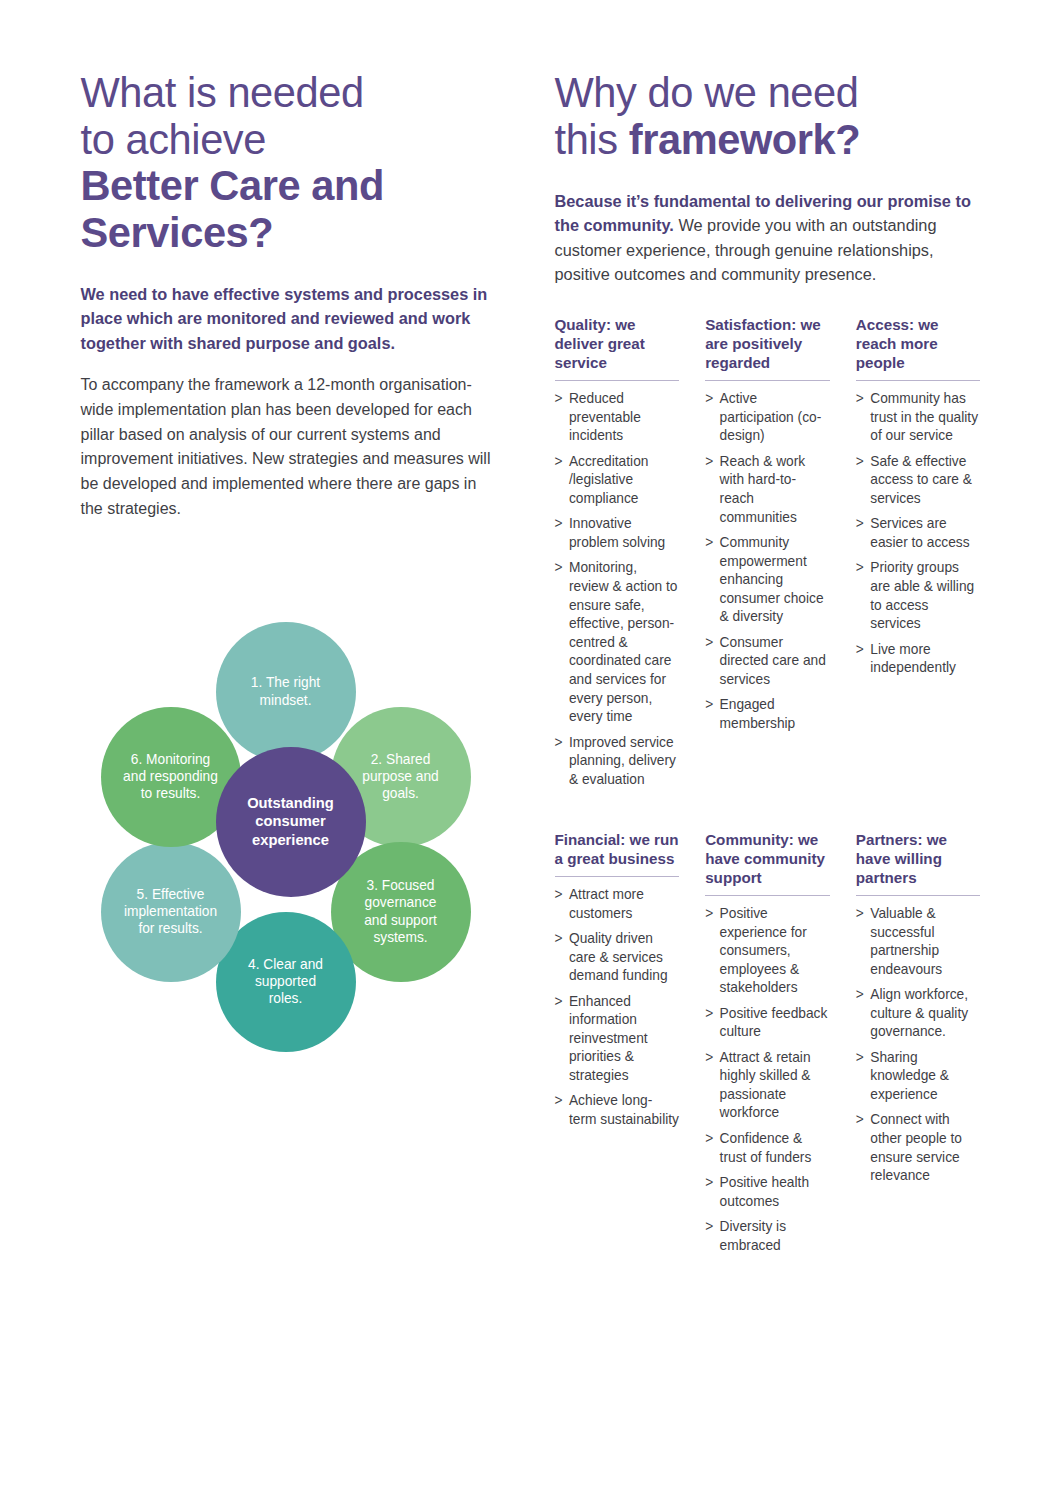What is needed
to achieve
Better Care and
Services?
We need to have effective systems and processes in place which are monitored and reviewed and work together with shared purpose and goals.
To accompany the framework a 12-month organisation-wide implementation plan has been developed for each pillar based on analysis of our current systems and improvement initiatives. New strategies and measures will be developed and implemented where there are gaps in the strategies.
1. The right
mindset.
2. Shared
purpose and
goals.
3. Focused
governance
and support
systems.
4. Clear and
supported
roles.
5. Effective
implementation
for results.
6. Monitoring
and responding
to results.
Outstanding
consumer
experience
Why do we need
this framework?
Because it’s fundamental to delivering our promise to the community. We provide you with an outstanding customer experience, through genuine relationships, positive outcomes and community presence.
Quality: we deliver great service
Reduced preventable incidents
Accreditation /legislative compliance
Innovative problem solving
Monitoring, review & action to ensure safe, effective, person-centred & coordinated care and services for every person, every time
Improved service planning, delivery & evaluation
Satisfaction: we are positively regarded
Active participation (co-design)
Reach & work with hard-to-reach communities
Community empowerment enhancing consumer choice & diversity
Consumer directed care and services
Engaged membership
Access: we reach more people
Community has trust in the quality of our service
Safe & effective access to care & services
Services are easier to access
Priority groups are able & willing to access services
Live more independently
Financial: we run a great business
Attract more customers
Quality driven care & services demand funding
Enhanced information reinvestment priorities & strategies
Achieve long-term sustainability
Community: we have community support
Positive experience for consumers, employees & stakeholders
Positive feedback culture
Attract & retain highly skilled & passionate workforce
Confidence & trust of funders
Positive health outcomes
Diversity is embraced
Partners: we have willing partners
Valuable & successful partnership endeavours
Align workforce, culture & quality governance.
Sharing knowledge & experience
Connect with other people to ensure service relevance